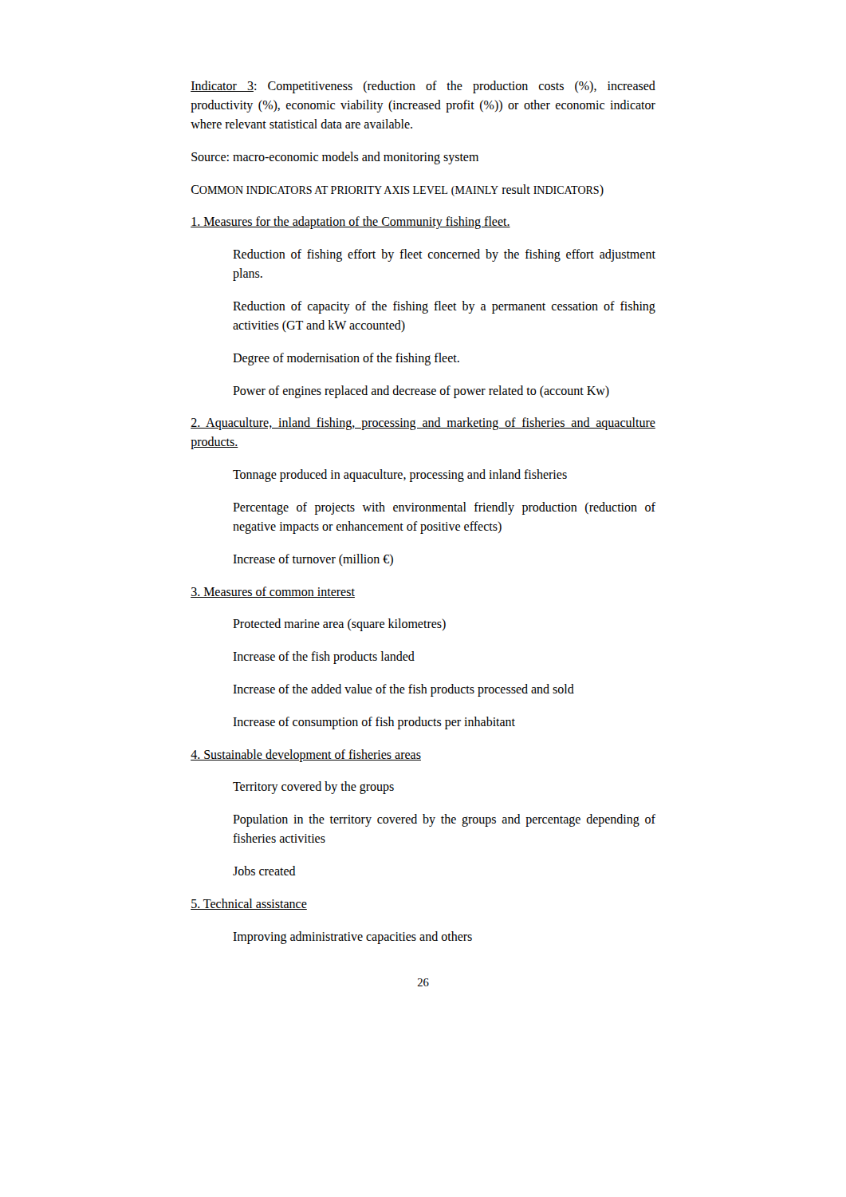Indicator 3: Competitiveness (reduction of the production costs (%), increased productivity (%), economic viability (increased profit (%)) or other economic indicator where relevant statistical data are available.
Source: macro-economic models and monitoring system
COMMON INDICATORS AT PRIORITY AXIS LEVEL (MAINLY result INDICATORS)
1. Measures for the adaptation of the Community fishing fleet.
Reduction of fishing effort by fleet concerned by the fishing effort adjustment plans.
Reduction of capacity of the fishing fleet by a permanent cessation of fishing activities (GT and kW accounted)
Degree of modernisation of the fishing fleet.
Power of engines replaced and decrease of power related to (account Kw)
2. Aquaculture, inland fishing, processing and marketing of fisheries and aquaculture products.
Tonnage produced in aquaculture, processing and inland fisheries
Percentage of projects with environmental friendly production (reduction of negative impacts or enhancement of positive effects)
Increase of turnover (million €)
3. Measures of common interest
Protected marine area (square kilometres)
Increase of the fish products landed
Increase of the added value of the fish products processed and sold
Increase of consumption of fish products per inhabitant
4. Sustainable development of fisheries areas
Territory covered by the groups
Population in the territory covered by the groups and percentage depending of fisheries activities
Jobs created
5. Technical assistance
Improving administrative capacities and others
26